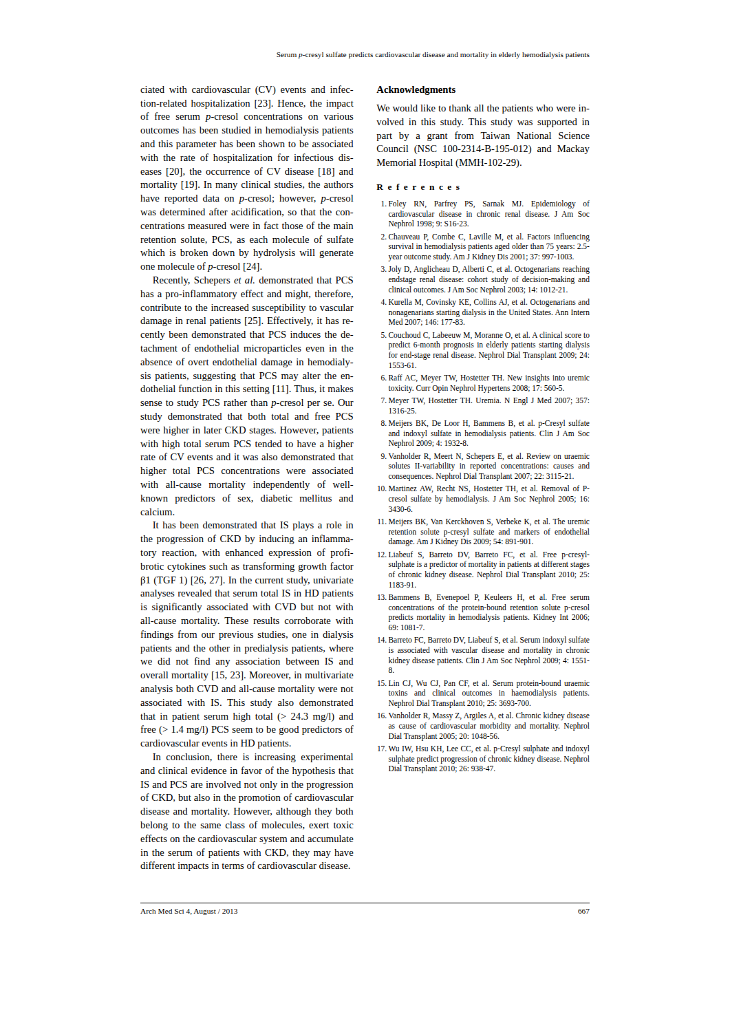Serum p-cresyl sulfate predicts cardiovascular disease and mortality in elderly hemodialysis patients
ciated with cardiovascular (CV) events and infection-related hospitalization [23]. Hence, the impact of free serum p-cresol concentrations on various outcomes has been studied in hemodialysis patients and this parameter has been shown to be associated with the rate of hospitalization for infectious diseases [20], the occurrence of CV disease [18] and mortality [19]. In many clinical studies, the authors have reported data on p-cresol; however, p-cresol was determined after acidification, so that the concentrations measured were in fact those of the main retention solute, PCS, as each molecule of sulfate which is broken down by hydrolysis will generate one molecule of p-cresol [24].
Recently, Schepers et al. demonstrated that PCS has a pro-inflammatory effect and might, therefore, contribute to the increased susceptibility to vascular damage in renal patients [25]. Effectively, it has recently been demonstrated that PCS induces the detachment of endothelial microparticles even in the absence of overt endothelial damage in hemodialysis patients, suggesting that PCS may alter the endothelial function in this setting [11]. Thus, it makes sense to study PCS rather than p-cresol per se. Our study demonstrated that both total and free PCS were higher in later CKD stages. However, patients with high total serum PCS tended to have a higher rate of CV events and it was also demonstrated that higher total PCS concentrations were associated with all-cause mortality independently of well-known predictors of sex, diabetic mellitus and calcium.
It has been demonstrated that IS plays a role in the progression of CKD by inducing an inflammatory reaction, with enhanced expression of profibrotic cytokines such as transforming growth factor β1 (TGF 1) [26, 27]. In the current study, univariate analyses revealed that serum total IS in HD patients is significantly associated with CVD but not with all-cause mortality. These results corroborate with findings from our previous studies, one in dialysis patients and the other in predialysis patients, where we did not find any association between IS and overall mortality [15, 23]. Moreover, in multivariate analysis both CVD and all-cause mortality were not associated with IS. This study also demonstrated that in patient serum high total (> 24.3 mg/l) and free (> 1.4 mg/l) PCS seem to be good predictors of cardiovascular events in HD patients.
In conclusion, there is increasing experimental and clinical evidence in favor of the hypothesis that IS and PCS are involved not only in the progression of CKD, but also in the promotion of cardiovascular disease and mortality. However, although they both belong to the same class of molecules, exert toxic effects on the cardiovascular system and accumulate in the serum of patients with CKD, they may have different impacts in terms of cardiovascular disease.
Acknowledgments
We would like to thank all the patients who were involved in this study. This study was supported in part by a grant from Taiwan National Science Council (NSC 100-2314-B-195-012) and Mackay Memorial Hospital (MMH-102-29).
R e f e r e n c e s
Foley RN, Parfrey PS, Sarnak MJ. Epidemiology of cardiovascular disease in chronic renal disease. J Am Soc Nephrol 1998; 9: S16-23.
Chauveau P, Combe C, Laville M, et al. Factors influencing survival in hemodialysis patients aged older than 75 years: 2.5-year outcome study. Am J Kidney Dis 2001; 37: 997-1003.
Joly D, Anglicheau D, Alberti C, et al. Octogenarians reaching endstage renal disease: cohort study of decision-making and clinical outcomes. J Am Soc Nephrol 2003; 14: 1012-21.
Kurella M, Covinsky KE, Collins AJ, et al. Octogenarians and nonagenarians starting dialysis in the United States. Ann Intern Med 2007; 146: 177-83.
Couchoud C, Labeeuw M, Moranne O, et al. A clinical score to predict 6-month prognosis in elderly patients starting dialysis for end-stage renal disease. Nephrol Dial Transplant 2009; 24: 1553-61.
Raff AC, Meyer TW, Hostetter TH. New insights into uremic toxicity. Curr Opin Nephrol Hypertens 2008; 17: 560-5.
Meyer TW, Hostetter TH. Uremia. N Engl J Med 2007; 357: 1316-25.
Meijers BK, De Loor H, Bammens B, et al. p-Cresyl sulfate and indoxyl sulfate in hemodialysis patients. Clin J Am Soc Nephrol 2009; 4: 1932-8.
Vanholder R, Meert N, Schepers E, et al. Review on uraemic solutes II-variability in reported concentrations: causes and consequences. Nephrol Dial Transplant 2007; 22: 3115-21.
Martinez AW, Recht NS, Hostetter TH, et al. Removal of P-cresol sulfate by hemodialysis. J Am Soc Nephrol 2005; 16: 3430-6.
Meijers BK, Van Kerckhoven S, Verbeke K, et al. The uremic retention solute p-cresyl sulfate and markers of endothelial damage. Am J Kidney Dis 2009; 54: 891-901.
Liabeuf S, Barreto DV, Barreto FC, et al. Free p-cresyl-sulphate is a predictor of mortality in patients at different stages of chronic kidney disease. Nephrol Dial Transplant 2010; 25: 1183-91.
Bammens B, Evenepoel P, Keuleers H, et al. Free serum concentrations of the protein-bound retention solute p-cresol predicts mortality in hemodialysis patients. Kidney Int 2006; 69: 1081-7.
Barreto FC, Barreto DV, Liabeuf S, et al. Serum indoxyl sulfate is associated with vascular disease and mortality in chronic kidney disease patients. Clin J Am Soc Nephrol 2009; 4: 1551-8.
Lin CJ, Wu CJ, Pan CF, et al. Serum protein-bound uraemic toxins and clinical outcomes in haemodialysis patients. Nephrol Dial Transplant 2010; 25: 3693-700.
Vanholder R, Massy Z, Argiles A, et al. Chronic kidney disease as cause of cardiovascular morbidity and mortality. Nephrol Dial Transplant 2005; 20: 1048-56.
Wu IW, Hsu KH, Lee CC, et al. p-Cresyl sulphate and indoxyl sulphate predict progression of chronic kidney disease. Nephrol Dial Transplant 2010; 26: 938-47.
Arch Med Sci 4, August / 2013 667